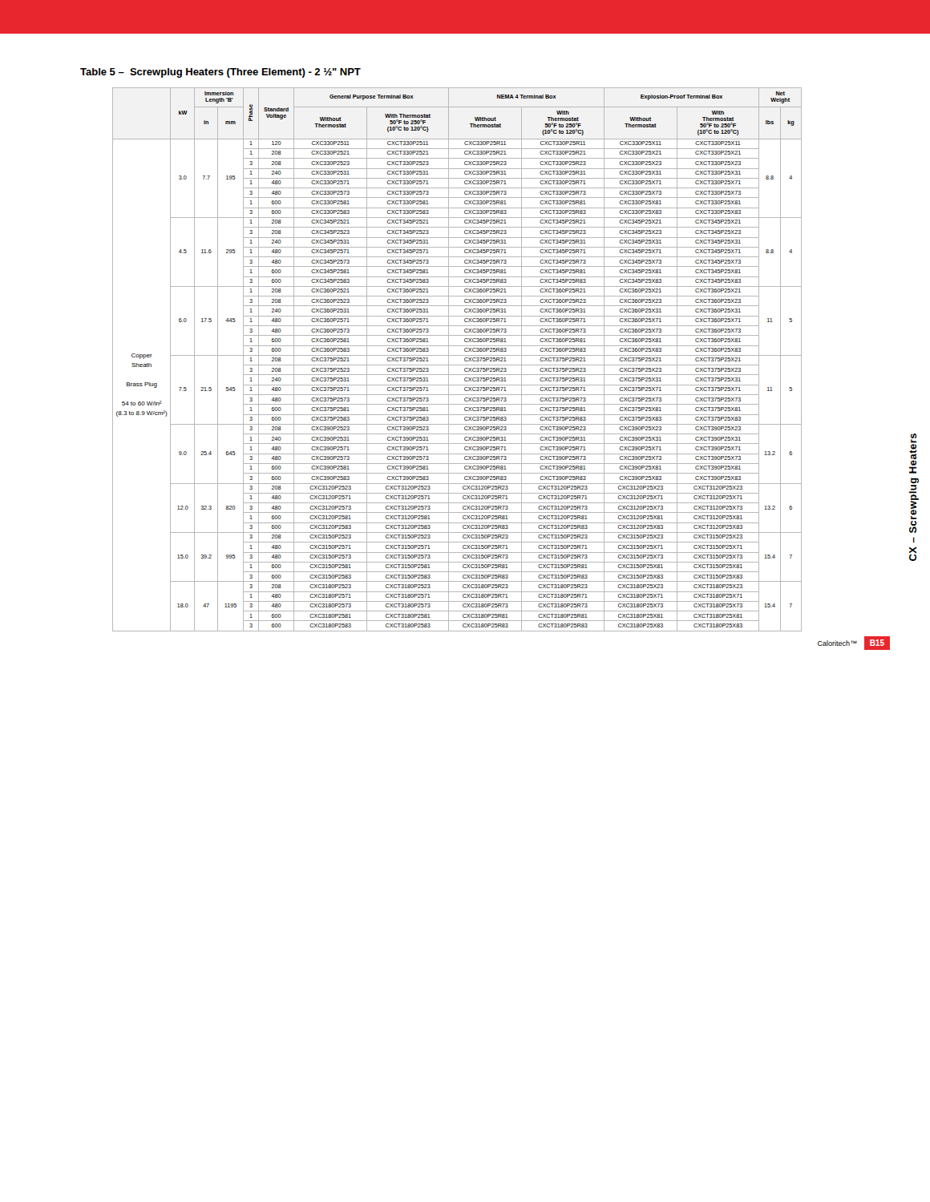Table 5 – Screwplug Heaters (Three Element) - 2 ½" NPT
| | kW | Immersion Length 'B' | Phase | Standard Voltage | General Purpose Terminal Box | NEMA 4 Terminal Box | Explosion-Proof Terminal Box | Net Weight |
| --- | --- | --- | --- | --- | --- | --- | --- | --- |
| in | mm | Without Thermostat | With Thermostat 50°F to 250°F (10°C to 120°C) | Without Thermostat | With Thermostat 50°F to 250°F (10°C to 120°C) | Without Thermostat | With Thermostat 50°F to 250°F (10°C to 120°C) | lbs | kg |
| Copper Sheath Brass Plug 54 to 60 W/in² (8.3 to 8.9 W/cm²) | 3.0 | 7.7 | 195 | 1 | 120 | CXC330P2511 | CXCT330P2511 | CXC330P25R11 | CXCT330P25R11 | CXC330P25X11 | CXCT330P25X11 | 8.8 | 4 |
| 1 | 208 | CXC330P2521 | CXCT330P2521 | CXC330P25R21 | CXCT330P25R21 | CXC330P25X21 | CXCT330P25X21 |
| 3 | 208 | CXC330P2523 | CXCT330P2523 | CXC330P25R23 | CXCT330P25R23 | CXC330P25X23 | CXCT330P25X23 |
| 1 | 240 | CXC330P2531 | CXCT330P2531 | CXC330P25R31 | CXCT330P25R31 | CXC330P25X31 | CXCT330P25X31 |
| 1 | 480 | CXC330P2571 | CXCT330P2571 | CXC330P25R71 | CXCT330P25R71 | CXC330P25X71 | CXCT330P25X71 |
| 3 | 480 | CXC330P2573 | CXCT330P2573 | CXC330P25R73 | CXCT330P25R73 | CXC330P25X73 | CXCT330P25X73 |
| 1 | 600 | CXC330P2581 | CXCT330P2581 | CXC330P25R81 | CXCT330P25R81 | CXC330P25X81 | CXCT330P25X81 |
| 3 | 600 | CXC330P2583 | CXCT330P2583 | CXC330P25R83 | CXCT330P25R83 | CXC330P25X83 | CXCT330P25X83 |
| 4.5 | 11.6 | 295 | 1 | 208 | CXC345P2521 | CXCT345P2521 | CXC345P25R21 | CXCT345P25R21 | CXC345P25X21 | CXCT345P25X21 | 8.8 | 4 |
| 3 | 208 | CXC345P2523 | CXCT345P2523 | CXC345P25R23 | CXCT345P25R23 | CXC345P25X23 | CXCT345P25X23 |
| 1 | 240 | CXC345P2531 | CXCT345P2531 | CXC345P25R31 | CXCT345P25R31 | CXC345P25X31 | CXCT345P25X31 |
| 1 | 480 | CXC345P2571 | CXCT345P2571 | CXC345P25R71 | CXCT345P25R71 | CXC345P25X71 | CXCT345P25X71 |
| 3 | 480 | CXC345P2573 | CXCT345P2573 | CXC345P25R73 | CXCT345P25R73 | CXC345P25X73 | CXCT345P25X73 |
| 1 | 600 | CXC345P2581 | CXCT345P2581 | CXC345P25R81 | CXCT345P25R81 | CXC345P25X81 | CXCT345P25X81 |
| 3 | 600 | CXC345P2583 | CXCT345P2583 | CXC345P25R83 | CXCT345P25R83 | CXC345P25X83 | CXCT345P25X83 |
| 6.0 | 17.5 | 445 | 1 | 208 | CXC360P2521 | CXCT360P2521 | CXC360P25R21 | CXCT360P25R21 | CXC360P25X21 | CXCT360P25X21 | 11 | 5 |
| 3 | 208 | CXC360P2523 | CXCT360P2523 | CXC360P25R23 | CXCT360P25R23 | CXC360P25X23 | CXCT360P25X23 |
| 1 | 240 | CXC360P2531 | CXCT360P2531 | CXC360P25R31 | CXCT360P25R31 | CXC360P25X31 | CXCT360P25X31 |
| 1 | 480 | CXC360P2571 | CXCT360P2571 | CXC360P25R71 | CXCT360P25R71 | CXC360P25X71 | CXCT360P25X71 |
| 3 | 480 | CXC360P2573 | CXCT360P2573 | CXC360P25R73 | CXCT360P25R73 | CXC360P25X73 | CXCT360P25X73 |
| 1 | 600 | CXC360P2581 | CXCT360P2581 | CXC360P25R81 | CXCT360P25R81 | CXC360P25X81 | CXCT360P25X81 |
| 3 | 600 | CXC360P2583 | CXCT360P2583 | CXC360P25R83 | CXCT360P25R83 | CXC360P25X83 | CXCT360P25X83 |
| 7.5 | 21.5 | 545 | 1 | 208 | CXC375P2521 | CXCT375P2521 | CXC375P25R21 | CXCT375P25R21 | CXC375P25X21 | CXCT375P25X21 | 11 | 5 |
| 3 | 208 | CXC375P2523 | CXCT375P2523 | CXC375P25R23 | CXCT375P25R23 | CXC375P25X23 | CXCT375P25X23 |
| 1 | 240 | CXC375P2531 | CXCT375P2531 | CXC375P25R31 | CXCT375P25R31 | CXC375P25X31 | CXCT375P25X31 |
| 1 | 480 | CXC375P2571 | CXCT375P2571 | CXC375P25R71 | CXCT375P25R71 | CXC375P25X71 | CXCT375P25X71 |
| 3 | 480 | CXC375P2573 | CXCT375P2573 | CXC375P25R73 | CXCT375P25R73 | CXC375P25X73 | CXCT375P25X73 |
| 1 | 600 | CXC375P2581 | CXCT375P2581 | CXC375P25R81 | CXCT375P25R81 | CXC375P25X81 | CXCT375P25X81 |
| 3 | 600 | CXC375P2583 | CXCT375P2583 | CXC375P25R83 | CXCT375P25R83 | CXC375P25X83 | CXCT375P25X83 |
| 9.0 | 25.4 | 645 | 3 | 208 | CXC390P2523 | CXCT390P2523 | CXC390P25R23 | CXCT390P25R23 | CXC390P25X23 | CXCT390P25X23 | 13.2 | 6 |
| 1 | 240 | CXC390P2531 | CXCT390P2531 | CXC390P25R31 | CXCT390P25R31 | CXC390P25X31 | CXCT390P25X31 |
| 1 | 480 | CXC390P2571 | CXCT390P2571 | CXC390P25R71 | CXCT390P25R71 | CXC390P25X71 | CXCT390P25X71 |
| 3 | 480 | CXC390P2573 | CXCT390P2573 | CXC390P25R73 | CXCT390P25R73 | CXC390P25X73 | CXCT390P25X73 |
| 1 | 600 | CXC390P2581 | CXCT390P2581 | CXC390P25R81 | CXCT390P25R81 | CXC390P25X81 | CXCT390P25X81 |
| 3 | 600 | CXC390P2583 | CXCT390P2583 | CXC390P25R83 | CXCT390P25R83 | CXC390P25X83 | CXCT390P25X83 |
| 12.0 | 32.3 | 820 | 3 | 208 | CXC3120P2523 | CXCT3120P2523 | CXC3120P25R23 | CXCT3120P25R23 | CXC3120P25X23 | CXCT3120P25X23 | 13.2 | 6 |
| 1 | 480 | CXC3120P2571 | CXCT3120P2571 | CXC3120P25R71 | CXCT3120P25R71 | CXC3120P25X71 | CXCT3120P25X71 |
| 3 | 480 | CXC3120P2573 | CXCT3120P2573 | CXC3120P25R73 | CXCT3120P25R73 | CXC3120P25X73 | CXCT3120P25X73 |
| 1 | 600 | CXC3120P2581 | CXCT3120P2581 | CXC3120P25R81 | CXCT3120P25R81 | CXC3120P25X81 | CXCT3120P25X81 |
| 3 | 600 | CXC3120P2583 | CXCT3120P2583 | CXC3120P25R83 | CXCT3120P25R83 | CXC3120P25X83 | CXCT3120P25X83 |
| 15.0 | 39.2 | 995 | 3 | 208 | CXC3150P2523 | CXCT3150P2523 | CXC3150P25R23 | CXCT3150P25R23 | CXC3150P25X23 | CXCT3150P25X23 | 15.4 | 7 |
| 1 | 480 | CXC3150P2571 | CXCT3150P2571 | CXC3150P25R71 | CXCT3150P25R71 | CXC3150P25X71 | CXCT3150P25X71 |
| 3 | 480 | CXC3150P2573 | CXCT3150P2573 | CXC3150P25R73 | CXCT3150P25R73 | CXC3150P25X73 | CXCT3150P25X73 |
| 1 | 600 | CXC3150P2581 | CXCT3150P2581 | CXC3150P25R81 | CXCT3150P25R81 | CXC3150P25X81 | CXCT3150P25X81 |
| 3 | 600 | CXC3150P2583 | CXCT3150P2583 | CXC3150P25R83 | CXCT3150P25R83 | CXC3150P25X83 | CXCT3150P25X83 |
| 18.0 | 47 | 1195 | 3 | 208 | CXC3180P2523 | CXCT3180P2523 | CXC3180P25R23 | CXCT3180P25R23 | CXC3180P25X23 | CXCT3180P25X23 | 15.4 | 7 |
| 1 | 480 | CXC3180P2571 | CXCT3180P2571 | CXC3180P25R71 | CXCT3180P25R71 | CXC3180P25X71 | CXCT3180P25X71 |
| 3 | 480 | CXC3180P2573 | CXCT3180P2573 | CXC3180P25R73 | CXCT3180P25R73 | CXC3180P25X73 | CXCT3180P25X73 |
| 1 | 600 | CXC3180P2581 | CXCT3180P2581 | CXC3180P25R81 | CXCT3180P25R81 | CXC3180P25X81 | CXCT3180P25X81 |
| 3 | 600 | CXC3180P2583 | CXCT3180P2583 | CXC3180P25R83 | CXCT3180P25R83 | CXC3180P25X83 | CXCT3180P25X83 |
CX – Screwplug Heaters
Caloritech™ B15